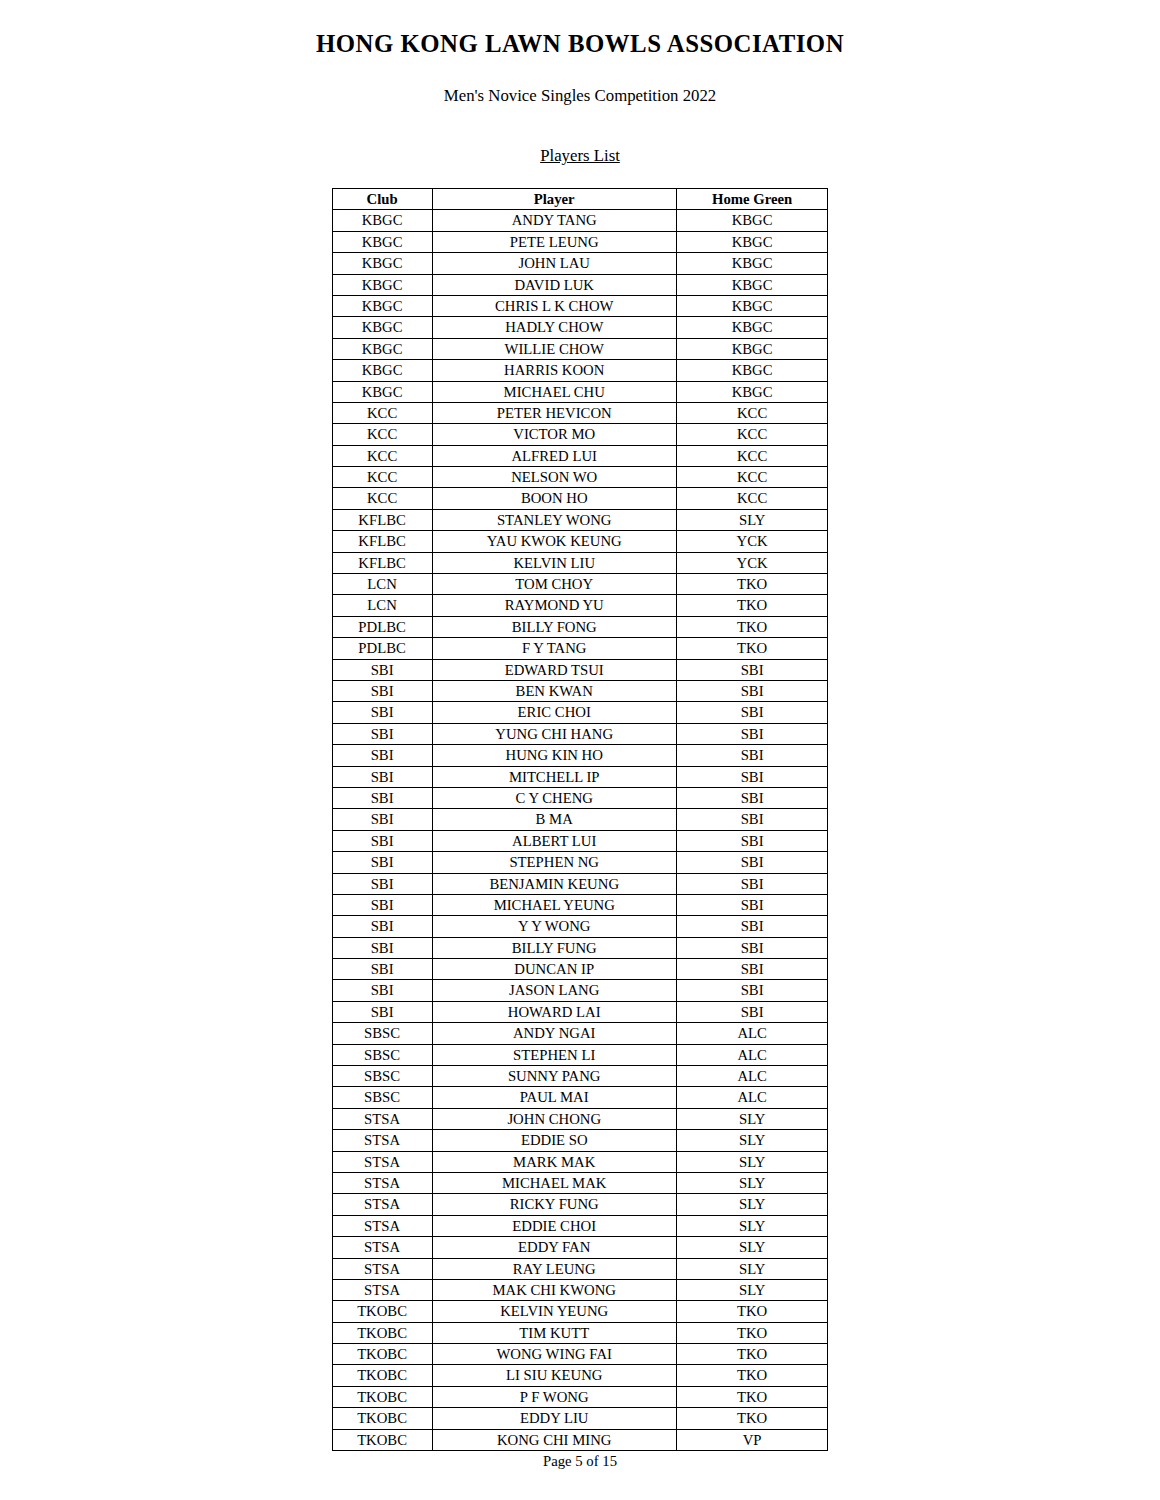HONG KONG LAWN BOWLS ASSOCIATION
Men's Novice Singles Competition 2022
Players List
| Club | Player | Home Green |
| --- | --- | --- |
| KBGC | ANDY TANG | KBGC |
| KBGC | PETE LEUNG | KBGC |
| KBGC | JOHN LAU | KBGC |
| KBGC | DAVID LUK | KBGC |
| KBGC | CHRIS L K CHOW | KBGC |
| KBGC | HADLY CHOW | KBGC |
| KBGC | WILLIE CHOW | KBGC |
| KBGC | HARRIS KOON | KBGC |
| KBGC | MICHAEL CHU | KBGC |
| KCC | PETER HEVICON | KCC |
| KCC | VICTOR MO | KCC |
| KCC | ALFRED LUI | KCC |
| KCC | NELSON WO | KCC |
| KCC | BOON HO | KCC |
| KFLBC | STANLEY WONG | SLY |
| KFLBC | YAU KWOK KEUNG | YCK |
| KFLBC | KELVIN LIU | YCK |
| LCN | TOM CHOY | TKO |
| LCN | RAYMOND YU | TKO |
| PDLBC | BILLY FONG | TKO |
| PDLBC | F Y TANG | TKO |
| SBI | EDWARD TSUI | SBI |
| SBI | BEN KWAN | SBI |
| SBI | ERIC CHOI | SBI |
| SBI | YUNG CHI HANG | SBI |
| SBI | HUNG KIN HO | SBI |
| SBI | MITCHELL IP | SBI |
| SBI | C Y CHENG | SBI |
| SBI | B MA | SBI |
| SBI | ALBERT LUI | SBI |
| SBI | STEPHEN NG | SBI |
| SBI | BENJAMIN KEUNG | SBI |
| SBI | MICHAEL YEUNG | SBI |
| SBI | Y Y WONG | SBI |
| SBI | BILLY FUNG | SBI |
| SBI | DUNCAN IP | SBI |
| SBI | JASON LANG | SBI |
| SBI | HOWARD LAI | SBI |
| SBSC | ANDY NGAI | ALC |
| SBSC | STEPHEN LI | ALC |
| SBSC | SUNNY PANG | ALC |
| SBSC | PAUL MAI | ALC |
| STSA | JOHN CHONG | SLY |
| STSA | EDDIE SO | SLY |
| STSA | MARK MAK | SLY |
| STSA | MICHAEL MAK | SLY |
| STSA | RICKY FUNG | SLY |
| STSA | EDDIE CHOI | SLY |
| STSA | EDDY FAN | SLY |
| STSA | RAY LEUNG | SLY |
| STSA | MAK CHI KWONG | SLY |
| TKOBC | KELVIN YEUNG | TKO |
| TKOBC | TIM KUTT | TKO |
| TKOBC | WONG WING FAI | TKO |
| TKOBC | LI SIU KEUNG | TKO |
| TKOBC | P F WONG | TKO |
| TKOBC | EDDY LIU | TKO |
| TKOBC | KONG CHI MING | VP |
Page 5 of 15